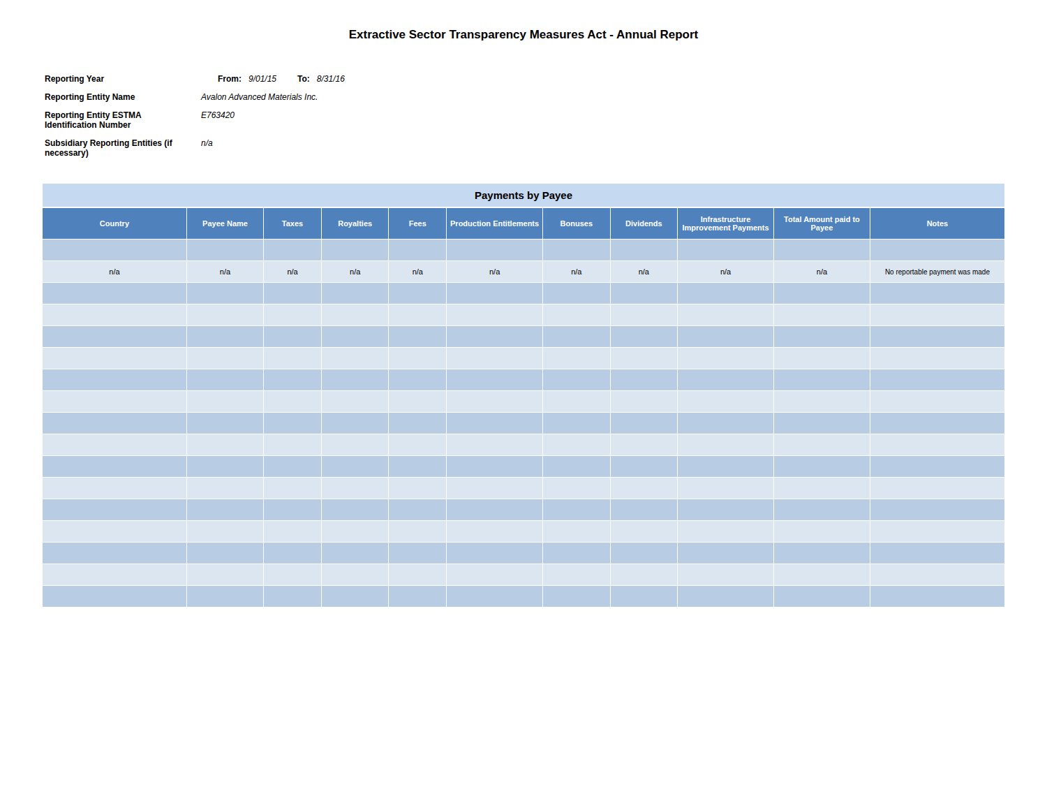Extractive Sector Transparency Measures Act - Annual Report
| Reporting Year | From: 9/01/15 To: 8/31/16 |
| Reporting Entity Name | Avalon Advanced Materials Inc. |
| Reporting Entity ESTMA Identification Number | E763420 |
| Subsidiary Reporting Entities (if necessary) | n/a |
Payments by Payee
| Country | Payee Name | Taxes | Royalties | Fees | Production Entitlements | Bonuses | Dividends | Infrastructure Improvement Payments | Total Amount paid to Payee | Notes |
| --- | --- | --- | --- | --- | --- | --- | --- | --- | --- | --- |
| n/a | n/a | n/a | n/a | n/a | n/a | n/a | n/a | n/a | n/a | No reportable payment was made |